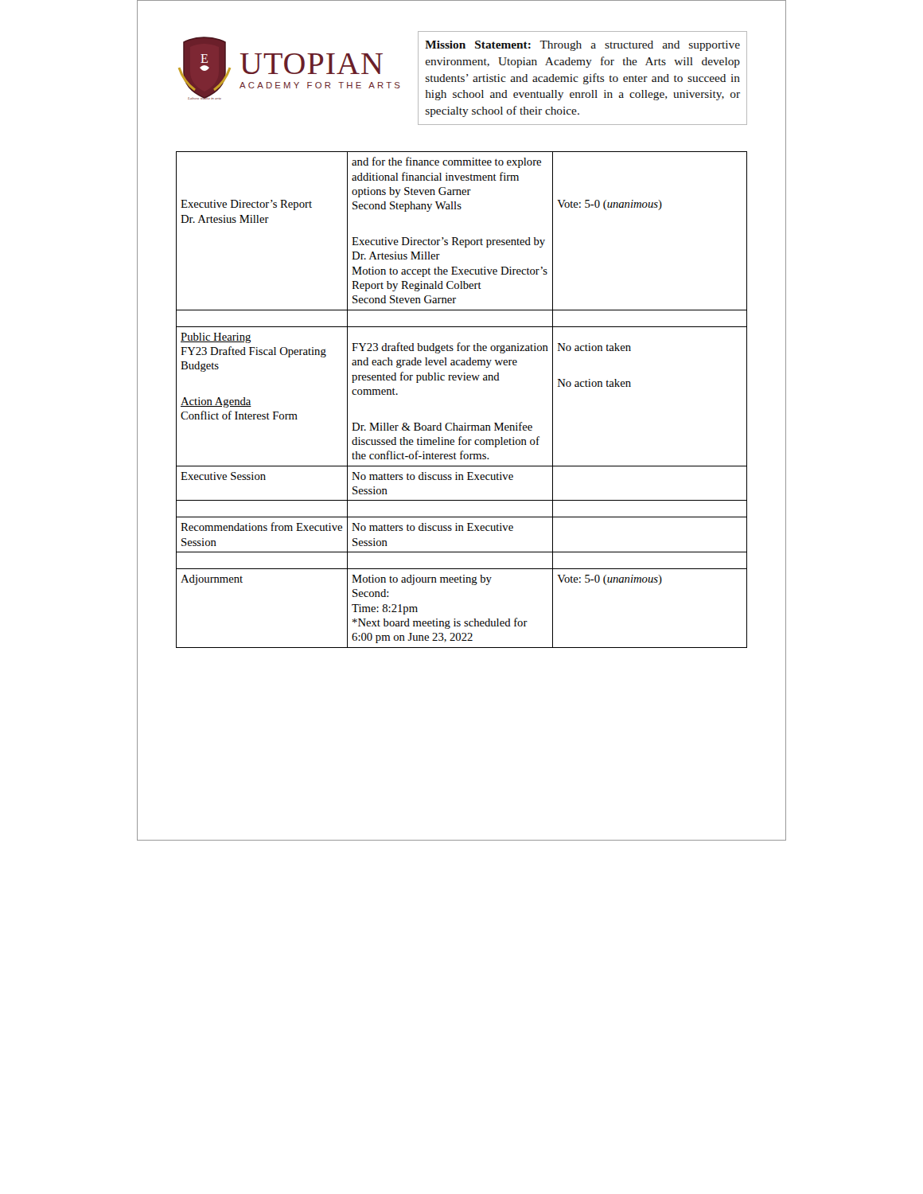E Labore studia in arte
UTOPIAN
ACADEMY FOR THE ARTS
Mission Statement: Through a structured and supportive environment, Utopian Academy for the Arts will develop students’ artistic and academic gifts to enter and to succeed in high school and eventually enroll in a college, university, or specialty school of their choice.
| Executive Director’s Report Dr. Artesius Miller | and for the finance committee to explore additional financial investment firm options by Steven Garner Second Stephany Walls Executive Director’s Report presented by Dr. Artesius Miller Motion to accept the Executive Director’s Report by Reginald Colbert Second Steven Garner | Vote: 5-0 ( unanimous ) |
| Public Hearing FY23 Drafted Fiscal Operating Budgets Action Agenda Conflict of Interest Form | FY23 drafted budgets for the organization and each grade level academy were presented for public review and comment. Dr. Miller & Board Chairman Menifee discussed the timeline for completion of the conflict-of-interest forms. | No action taken No action taken |
| Executive Session | No matters to discuss in Executive Session | |
| Recommendations from Executive Session | No matters to discuss in Executive Session | |
| Adjournment | Motion to adjourn meeting by Second: Time: 8:21pm *Next board meeting is scheduled for 6:00 pm on June 23, 2022 | Vote: 5-0 ( unanimous ) |